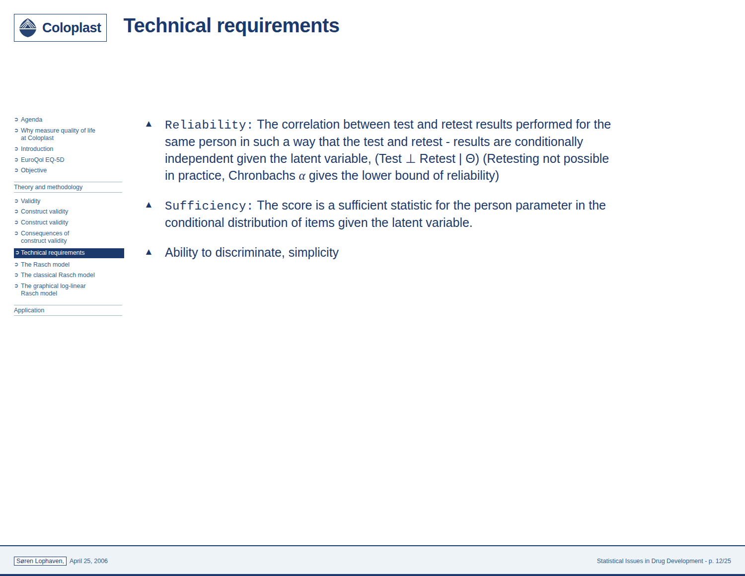Coloplast
Technical requirements
➲Agenda
➲Why measure quality of life
at Coloplast
➲Introduction
➲EuroQol EQ-5D
➲Objective
Theory and methodology
➲Validity
➲Construct validity
➲Construct validity
➲Consequences of
construct validity
➲Technical requirements
➲The Rasch model
➲The classical Rasch model
➲The graphical log-linear
Rasch model
Application
Reliability: The correlation between test and retest results performed for the same person in such a way that the test and retest - results are conditionally independent given the latent variable, (Test ⊥ Retest | Θ) (Retesting not possible in practice, Chronbachs α gives the lower bound of reliability)
Sufficiency: The score is a sufficient statistic for the person parameter in the conditional distribution of items given the latent variable.
Ability to discriminate, simplicity
Søren Lophaven, April 25, 2006
Statistical Issues in Drug Development - p. 12/25